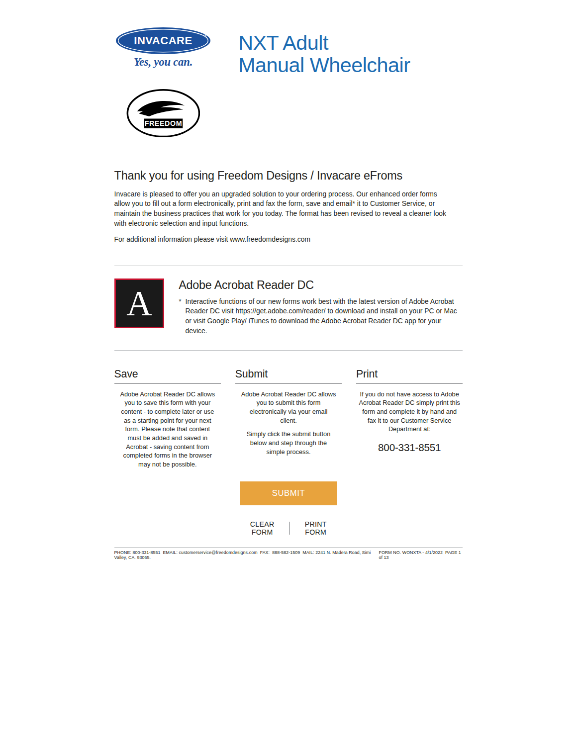INVACARE ®
Yes, you can.
FREEDOM
NXT Adult
Manual Wheelchair
Thank you for using Freedom Designs / Invacare eFroms
Invacare is pleased to offer you an upgraded solution to your ordering process. Our enhanced order forms allow you to fill out a form electronically, print and fax the form, save and email* it to Customer Service, or maintain the business practices that work for you today. The format has been revised to reveal a cleaner look with electronic selection and input functions.
For additional information please visit www.freedomdesigns.com
A
Adobe Acrobat Reader DC
* Interactive functions of our new forms work best with the latest version of Adobe Acrobat Reader DC visit https://get.adobe.com/reader/ to download and install on your PC or Mac or visit Google Play/ iTunes to download the Adobe Acrobat Reader DC app for your device.
Save
Adobe Acrobat Reader DC allows you to save this form with your content - to complete later or use as a starting point for your next form. Please note that content must be added and saved in Acrobat - saving content from completed forms in the browser may not be possible.
Submit
Adobe Acrobat Reader DC allows you to submit this form electronically via your email client.
Simply click the submit button below and step through the simple process.
SUBMIT
CLEAR FORM PRINT FORM
Print
If you do not have access to Adobe Acrobat Reader DC simply print this form and complete it by hand and fax it to our Customer Service Department at:
800-331-8551
PHONE: 800-331-8551 EMAIL: customerservice@freedomdesigns.com FAX: 888-582-1509 MAIL: 2241 N. Madera Road, Simi Valley, CA. 93065.
FORM NO. WONXTA - 4/1/2022 PAGE 1 of 13